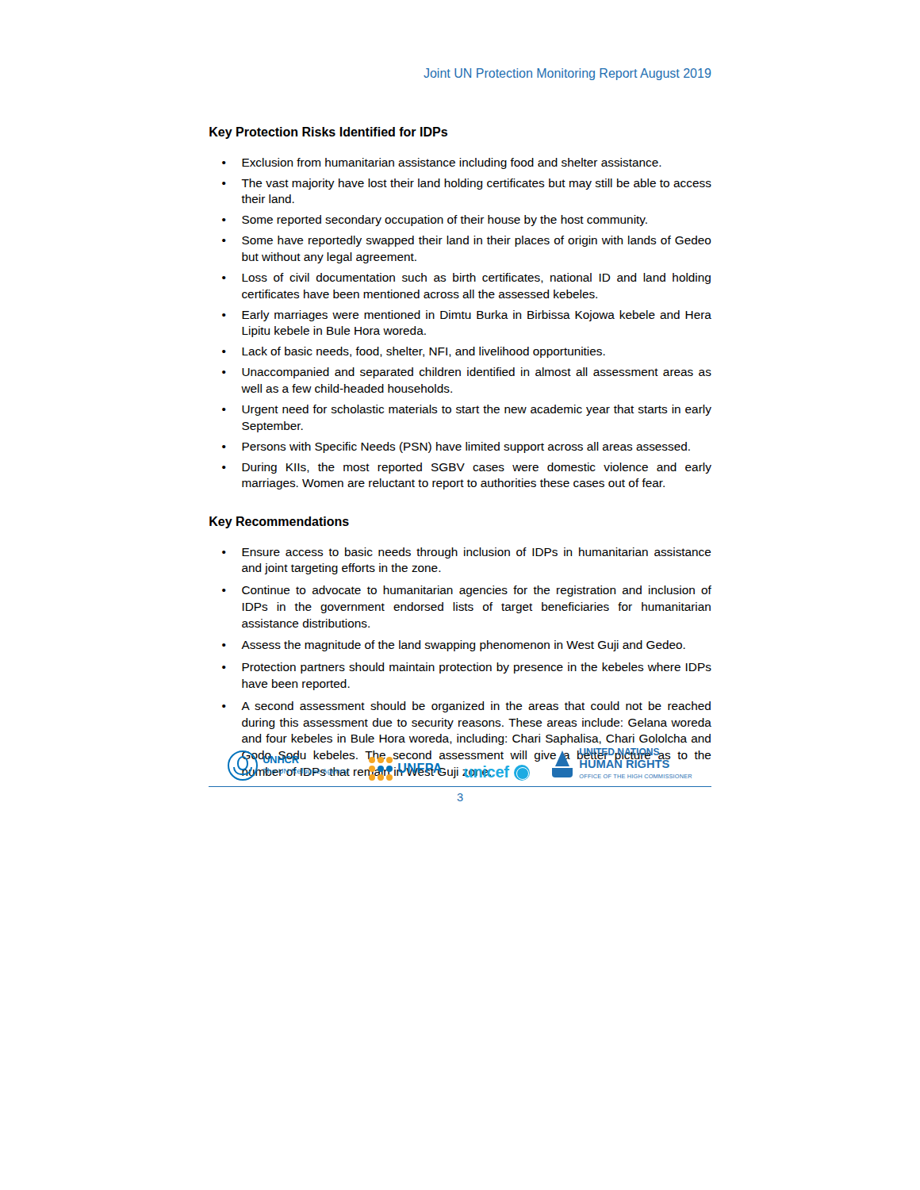Joint UN Protection Monitoring Report August 2019
Key Protection Risks Identified for IDPs
Exclusion from humanitarian assistance including food and shelter assistance.
The vast majority have lost their land holding certificates but may still be able to access their land.
Some reported secondary occupation of their house by the host community.
Some have reportedly swapped their land in their places of origin with lands of Gedeo but without any legal agreement.
Loss of civil documentation such as birth certificates, national ID and land holding certificates have been mentioned across all the assessed kebeles.
Early marriages were mentioned in Dimtu Burka in Birbissa Kojowa kebele and Hera Lipitu kebele in Bule Hora woreda.
Lack of basic needs, food, shelter, NFI, and livelihood opportunities.
Unaccompanied and separated children identified in almost all assessment areas as well as a few child-headed households.
Urgent need for scholastic materials to start the new academic year that starts in early September.
Persons with Specific Needs (PSN) have limited support across all areas assessed.
During KIIs, the most reported SGBV cases were domestic violence and early marriages. Women are reluctant to report to authorities these cases out of fear.
Key Recommendations
Ensure access to basic needs through inclusion of IDPs in humanitarian assistance and joint targeting efforts in the zone.
Continue to advocate to humanitarian agencies for the registration and inclusion of IDPs in the government endorsed lists of target beneficiaries for humanitarian assistance distributions.
Assess the magnitude of the land swapping phenomenon in West Guji and Gedeo.
Protection partners should maintain protection by presence in the kebeles where IDPs have been reported.
A second assessment should be organized in the areas that could not be reached during this assessment due to security reasons. These areas include: Gelana woreda and four kebeles in Bule Hora woreda, including: Chari Saphalisa, Chari Gololcha and Godo Sodu kebeles. The second assessment will give a better picture as to the number of IDPs that remain in West Guji zone.
UNHCR
The UN Refugee Agency
UNFPA
unicef
UNITED NATIONS
HUMAN RIGHTS
OFFICE OF THE HIGH COMMISSIONER
3